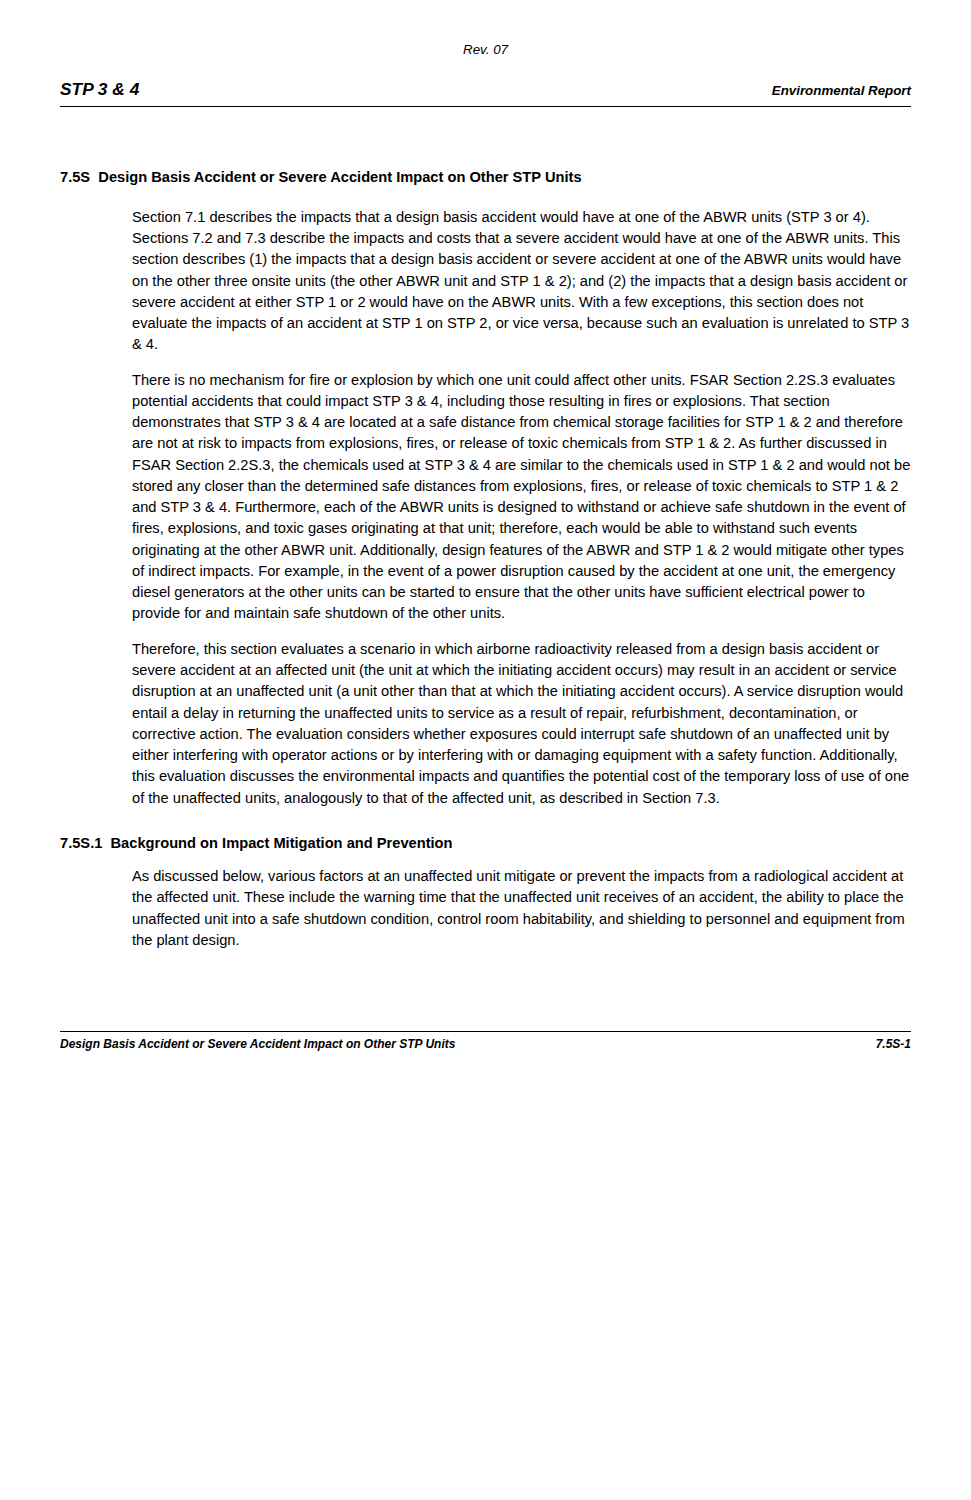Rev. 07
STP 3 & 4 Environmental Report
7.5S Design Basis Accident or Severe Accident Impact on Other STP Units
Section 7.1 describes the impacts that a design basis accident would have at one of the ABWR units (STP 3 or 4). Sections 7.2 and 7.3 describe the impacts and costs that a severe accident would have at one of the ABWR units. This section describes (1) the impacts that a design basis accident or severe accident at one of the ABWR units would have on the other three onsite units (the other ABWR unit and STP 1 & 2); and (2) the impacts that a design basis accident or severe accident at either STP 1 or 2 would have on the ABWR units. With a few exceptions, this section does not evaluate the impacts of an accident at STP 1 on STP 2, or vice versa, because such an evaluation is unrelated to STP 3 & 4.
There is no mechanism for fire or explosion by which one unit could affect other units. FSAR Section 2.2S.3 evaluates potential accidents that could impact STP 3 & 4, including those resulting in fires or explosions. That section demonstrates that STP 3 & 4 are located at a safe distance from chemical storage facilities for STP 1 & 2 and therefore are not at risk to impacts from explosions, fires, or release of toxic chemicals from STP 1 & 2. As further discussed in FSAR Section 2.2S.3, the chemicals used at STP 3 & 4 are similar to the chemicals used in STP 1 & 2 and would not be stored any closer than the determined safe distances from explosions, fires, or release of toxic chemicals to STP 1 & 2 and STP 3 & 4. Furthermore, each of the ABWR units is designed to withstand or achieve safe shutdown in the event of fires, explosions, and toxic gases originating at that unit; therefore, each would be able to withstand such events originating at the other ABWR unit. Additionally, design features of the ABWR and STP 1 & 2 would mitigate other types of indirect impacts. For example, in the event of a power disruption caused by the accident at one unit, the emergency diesel generators at the other units can be started to ensure that the other units have sufficient electrical power to provide for and maintain safe shutdown of the other units.
Therefore, this section evaluates a scenario in which airborne radioactivity released from a design basis accident or severe accident at an affected unit (the unit at which the initiating accident occurs) may result in an accident or service disruption at an unaffected unit (a unit other than that at which the initiating accident occurs). A service disruption would entail a delay in returning the unaffected units to service as a result of repair, refurbishment, decontamination, or corrective action. The evaluation considers whether exposures could interrupt safe shutdown of an unaffected unit by either interfering with operator actions or by interfering with or damaging equipment with a safety function. Additionally, this evaluation discusses the environmental impacts and quantifies the potential cost of the temporary loss of use of one of the unaffected units, analogously to that of the affected unit, as described in Section 7.3.
7.5S.1 Background on Impact Mitigation and Prevention
As discussed below, various factors at an unaffected unit mitigate or prevent the impacts from a radiological accident at the affected unit. These include the warning time that the unaffected unit receives of an accident, the ability to place the unaffected unit into a safe shutdown condition, control room habitability, and shielding to personnel and equipment from the plant design.
Design Basis Accident or Severe Accident Impact on Other STP Units 7.5S-1